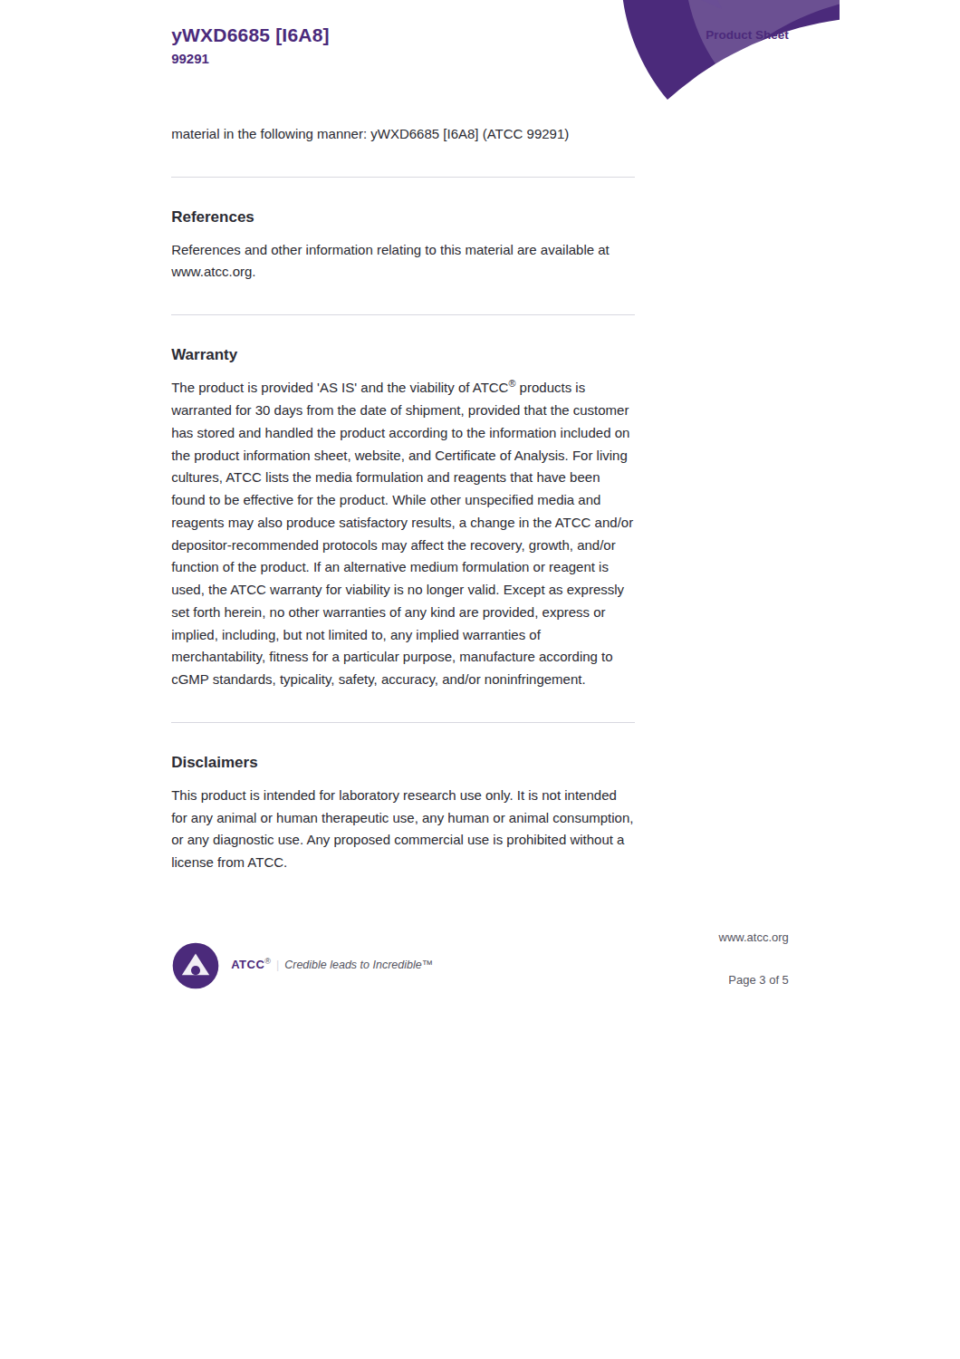yWXD6685 [I6A8]
99291
Product Sheet
material in the following manner: yWXD6685 [I6A8] (ATCC 99291)
References
References and other information relating to this material are available at www.atcc.org.
Warranty
The product is provided 'AS IS' and the viability of ATCC® products is warranted for 30 days from the date of shipment, provided that the customer has stored and handled the product according to the information included on the product information sheet, website, and Certificate of Analysis. For living cultures, ATCC lists the media formulation and reagents that have been found to be effective for the product. While other unspecified media and reagents may also produce satisfactory results, a change in the ATCC and/or depositor-recommended protocols may affect the recovery, growth, and/or function of the product. If an alternative medium formulation or reagent is used, the ATCC warranty for viability is no longer valid. Except as expressly set forth herein, no other warranties of any kind are provided, express or implied, including, but not limited to, any implied warranties of merchantability, fitness for a particular purpose, manufacture according to cGMP standards, typicality, safety, accuracy, and/or noninfringement.
Disclaimers
This product is intended for laboratory research use only. It is not intended for any animal or human therapeutic use, any human or animal consumption, or any diagnostic use. Any proposed commercial use is prohibited without a license from ATCC.
ATCC®|Credible leads to Incredible™
www.atcc.org
Page 3 of 5